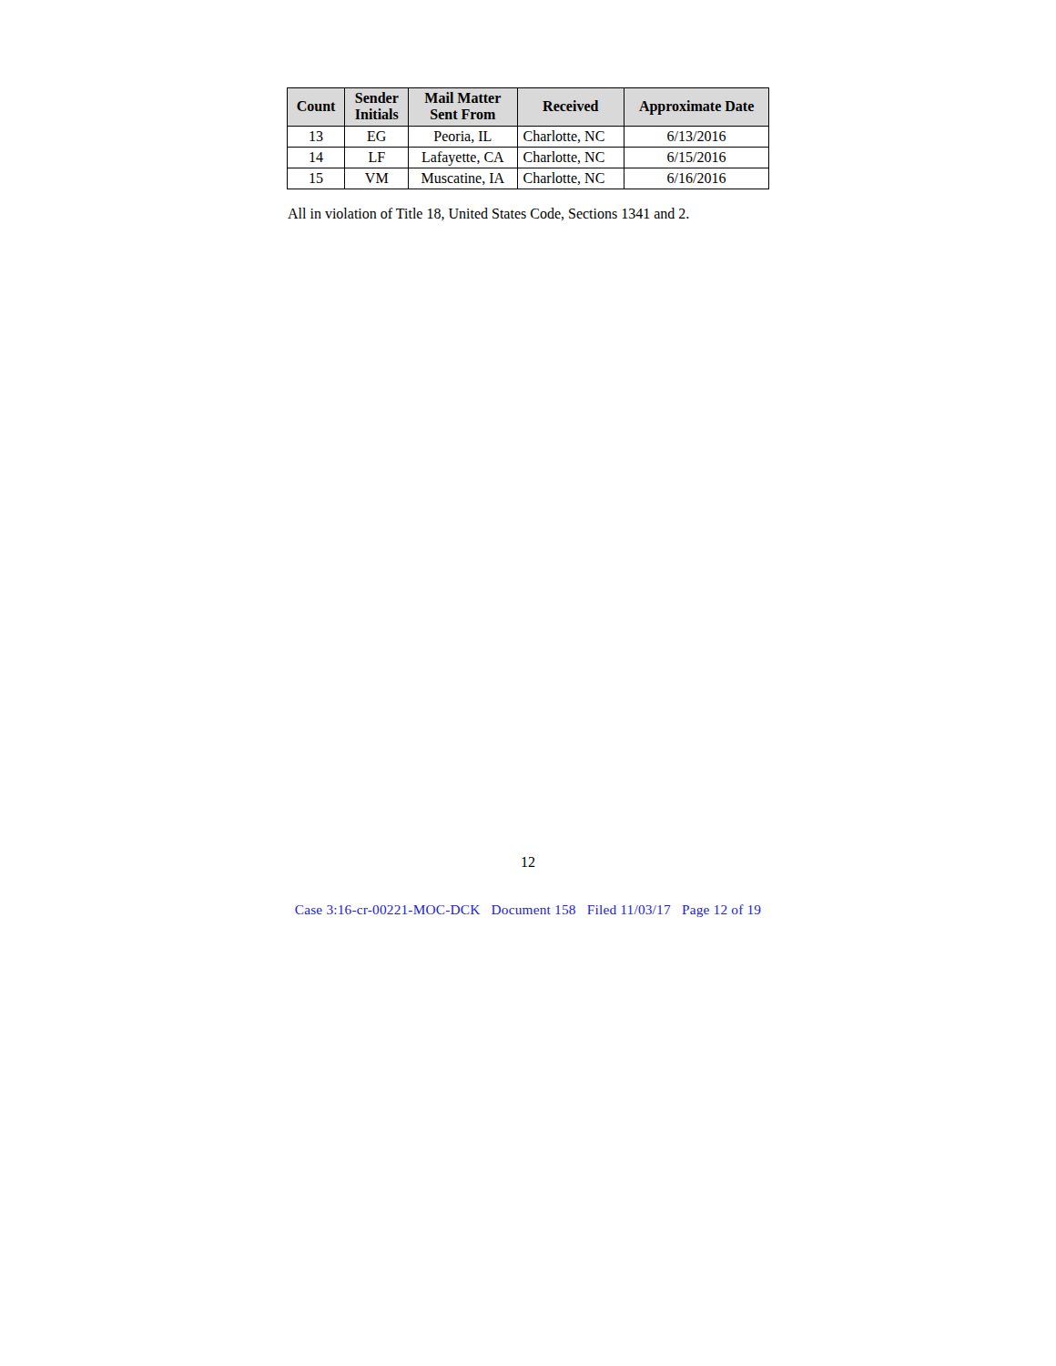| Count | Sender Initials | Mail Matter Sent From | Received | Approximate Date |
| --- | --- | --- | --- | --- |
| 13 | EG | Peoria, IL | Charlotte, NC | 6/13/2016 |
| 14 | LF | Lafayette, CA | Charlotte, NC | 6/15/2016 |
| 15 | VM | Muscatine, IA | Charlotte, NC | 6/16/2016 |
All in violation of Title 18, United States Code, Sections 1341 and 2.
12
Case 3:16-cr-00221-MOC-DCK Document 158 Filed 11/03/17 Page 12 of 19